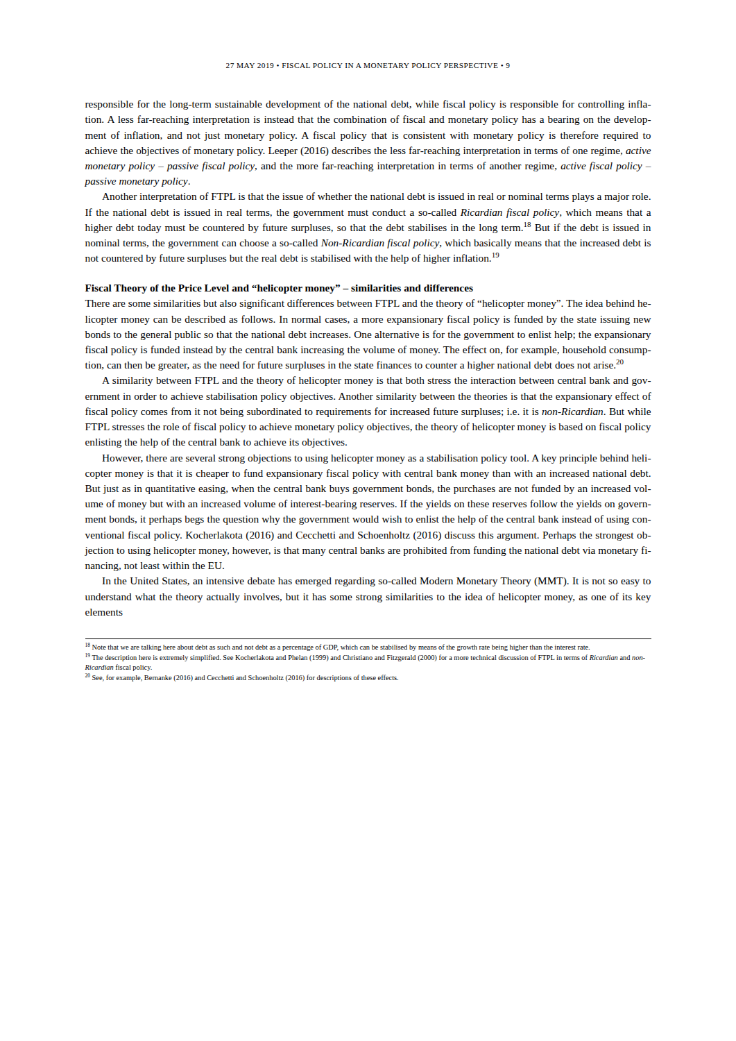27 MAY 2019 • FISCAL POLICY IN A MONETARY POLICY PERSPECTIVE • 9
responsible for the long-term sustainable development of the national debt, while fiscal policy is responsible for controlling inflation. A less far-reaching interpretation is instead that the combination of fiscal and monetary policy has a bearing on the development of inflation, and not just monetary policy. A fiscal policy that is consistent with monetary policy is therefore required to achieve the objectives of monetary policy. Leeper (2016) describes the less far-reaching interpretation in terms of one regime, active monetary policy – passive fiscal policy, and the more far-reaching interpretation in terms of another regime, active fiscal policy – passive monetary policy.
Another interpretation of FTPL is that the issue of whether the national debt is issued in real or nominal terms plays a major role. If the national debt is issued in real terms, the government must conduct a so-called Ricardian fiscal policy, which means that a higher debt today must be countered by future surpluses, so that the debt stabilises in the long term.18 But if the debt is issued in nominal terms, the government can choose a so-called Non-Ricardian fiscal policy, which basically means that the increased debt is not countered by future surpluses but the real debt is stabilised with the help of higher inflation.19
Fiscal Theory of the Price Level and “helicopter money” – similarities and differences
There are some similarities but also significant differences between FTPL and the theory of “helicopter money”. The idea behind helicopter money can be described as follows. In normal cases, a more expansionary fiscal policy is funded by the state issuing new bonds to the general public so that the national debt increases. One alternative is for the government to enlist help; the expansionary fiscal policy is funded instead by the central bank increasing the volume of money. The effect on, for example, household consumption, can then be greater, as the need for future surpluses in the state finances to counter a higher national debt does not arise.20
A similarity between FTPL and the theory of helicopter money is that both stress the interaction between central bank and government in order to achieve stabilisation policy objectives. Another similarity between the theories is that the expansionary effect of fiscal policy comes from it not being subordinated to requirements for increased future surpluses; i.e. it is non-Ricardian. But while FTPL stresses the role of fiscal policy to achieve monetary policy objectives, the theory of helicopter money is based on fiscal policy enlisting the help of the central bank to achieve its objectives.
However, there are several strong objections to using helicopter money as a stabilisation policy tool. A key principle behind helicopter money is that it is cheaper to fund expansionary fiscal policy with central bank money than with an increased national debt. But just as in quantitative easing, when the central bank buys government bonds, the purchases are not funded by an increased volume of money but with an increased volume of interest-bearing reserves. If the yields on these reserves follow the yields on government bonds, it perhaps begs the question why the government would wish to enlist the help of the central bank instead of using conventional fiscal policy. Kocherlakota (2016) and Cecchetti and Schoenholtz (2016) discuss this argument. Perhaps the strongest objection to using helicopter money, however, is that many central banks are prohibited from funding the national debt via monetary financing, not least within the EU.
In the United States, an intensive debate has emerged regarding so-called Modern Monetary Theory (MMT). It is not so easy to understand what the theory actually involves, but it has some strong similarities to the idea of helicopter money, as one of its key elements
18 Note that we are talking here about debt as such and not debt as a percentage of GDP, which can be stabilised by means of the growth rate being higher than the interest rate.
19 The description here is extremely simplified. See Kocherlakota and Phelan (1999) and Christiano and Fitzgerald (2000) for a more technical discussion of FTPL in terms of Ricardian and non-Ricardian fiscal policy.
20 See, for example, Bernanke (2016) and Cecchetti and Schoenholtz (2016) for descriptions of these effects.